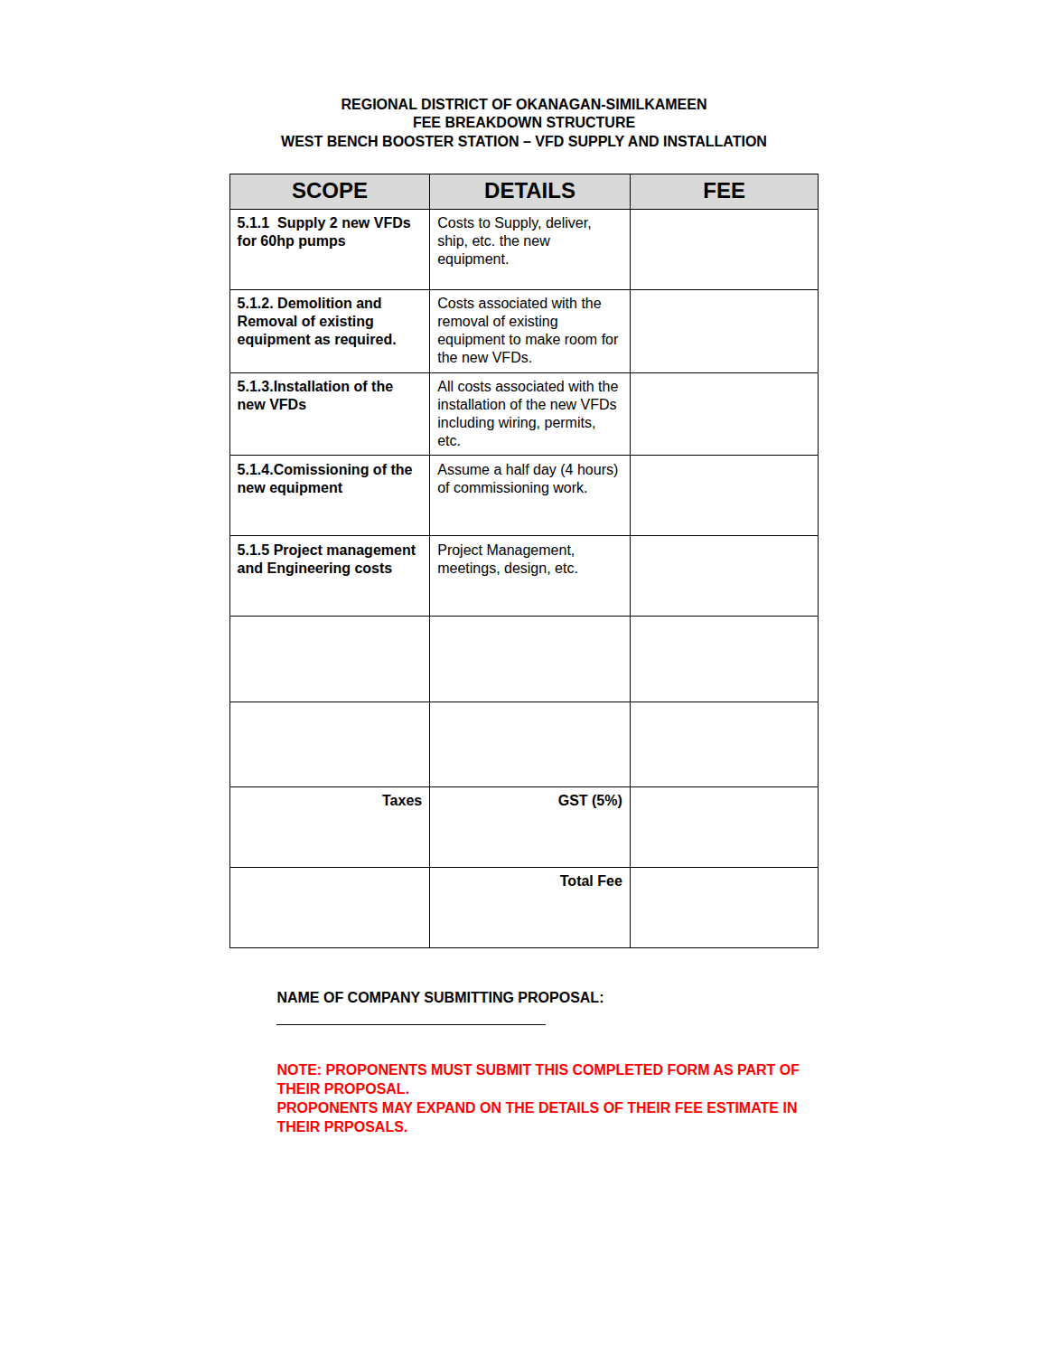REGIONAL DISTRICT OF OKANAGAN-SIMILKAMEEN
FEE BREAKDOWN STRUCTURE
WEST BENCH BOOSTER STATION – VFD SUPPLY AND INSTALLATION
| SCOPE | DETAILS | FEE |
| --- | --- | --- |
| 5.1.1 Supply 2 new VFDs for 60hp pumps | Costs to Supply, deliver, ship, etc. the new equipment. | |
| 5.1.2. Demolition and Removal of existing equipment as required. | Costs associated with the removal of existing equipment to make room for the new VFDs. | |
| 5.1.3.Installation of the new VFDs | All costs associated with the installation of the new VFDs including wiring, permits, etc. | |
| 5.1.4.Comissioning of the new equipment | Assume a half day (4 hours) of commissioning work. | |
| 5.1.5 Project management and Engineering costs | Project Management, meetings, design, etc. | |
| Taxes | GST (5%) | |
| | Total Fee | |
NAME OF COMPANY SUBMITTING PROPOSAL:
NOTE: PROPONENTS MUST SUBMIT THIS COMPLETED FORM AS PART OF THEIR PROPOSAL.
PROPONENTS MAY EXPAND ON THE DETAILS OF THEIR FEE ESTIMATE IN THEIR PRPOSALS.